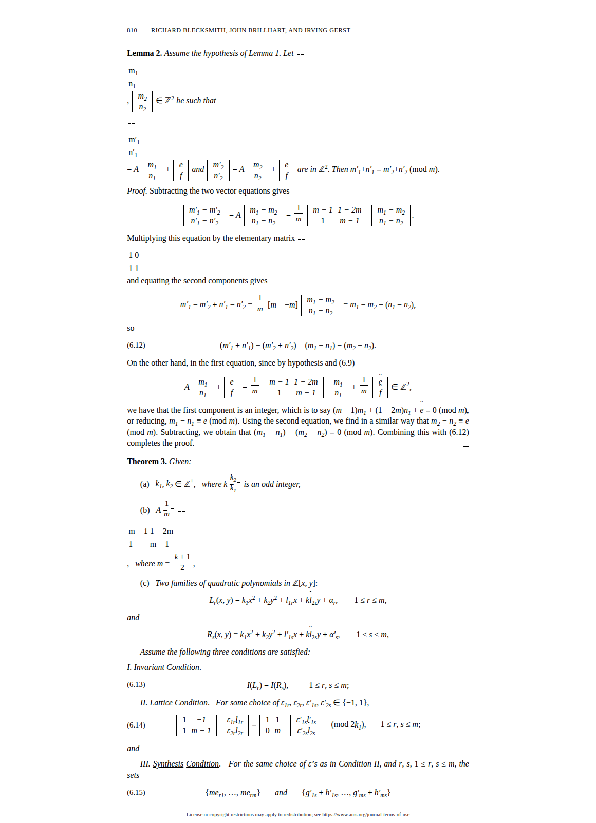810 RICHARD BLECKSMITH, JOHN BRILLHART, AND IRVING GERST
Lemma 2. Assume the hypothesis of Lemma 1. Let
| m 1 |
| n 1 |
,
| m 2 |
| n 2 |
∈ ℤ2 be such that
| m′ 1 |
| n′ 1 |
= A
| m 1 |
| n 1 |
+
| e |
| f |
and
| m′ 2 |
| n′ 2 |
= A
| m 2 |
| n 2 |
+
| e |
| f |
are in ℤ2. Then m′1+n′1 ≡ m′2+n′2 (mod m).
Proof. Subtracting the two vector equations gives
| m′ 1 − m′ 2 |
| n′ 1 − n′ 2 |
= A
| m 1 − m 2 |
| n 1 − n 2 |
= 1 m
| m − 1 | 1 − 2m |
| 1 | m − 1 |
| m 1 − m 2 |
| n 1 − n 2 |
.
Multiplying this equation by the elementary matrix
| 1 | 0 |
| 1 | 1 |
and equating the second components gives
m′1 − m′2 + n′1 − n′2 = 1 m [m −m]
| m 1 − m 2 |
| n 1 − n 2 |
= m1 − m2 − (n1 − n2),
so
(6.12) (m′1 + n′1) − (m′2 + n′2) = (m1 − n1) − (m2 − n2).
On the other hand, in the first equation, since by hypothesis and (6.9)
A
| m 1 |
| n 1 |
+
| e |
| f |
= 1 m
| m − 1 | 1 − 2m |
| 1 | m − 1 |
| m 1 |
| n 1 |
+ 1 m
| ̂ e |
| ̂ f |
∈ ℤ2,
we have that the first component is an integer, which is to say (m − 1)m1 + (1 − 2m)n1 + ̂e ≡ 0 (mod m), or reducing, m1 − n1 ≡ ̂e (mod m). Using the second equation, we find in a similar way that m2 − n2 ≡ ̂e (mod m). Subtracting, we obtain that (m1 − n1) − (m2 − n2) ≡ 0 (mod m). Combining this with (6.12) completes the proof.
Theorem 3. Given:
(a) k1, k2 ∈ ℤ+, where k = k2 k1 is an odd integer,
(b) A = 1 m
| m − 1 | 1 − 2m |
| 1 | m − 1 |
, where m = k + 12,
(c) Two families of quadratic polynomials in ℤ[x, y]:
Lr(x, y) = k1x2 + k2y2 + l1rx + k̂l2ry + αr, 1 ≤ r ≤ m,
and
Rs(x, y) = k1x2 + k2y2 + l′1sx + k̂l2sy + α′s, 1 ≤ s ≤ m,
Assume the following three conditions are satisfied:
I. Invariant Condition.
(6.13) I(Lr) = I(Rs), 1 ≤ r, s ≤ m;
II. Lattice Condition. For some choice of ε1r, ε2r, ε′1s, ε′2s ∈ {−1, 1},
(6.14)
| 1 | −1 |
| 1 | m − 1 |
| ε 1r l 1r |
| ε 2r ̂ l 2r |
≡
| 1 | 1 |
| 0 | m |
| ε′ 1s l′ 1s |
| ε′ 2s ̂ l 2s |
(mod 2k1), 1 ≤ r, s ≤ m;
and
III. Synthesis Condition. For the same choice of ε’s as in Condition II, and r, s, 1 ≤ r, s ≤ m, the sets
(6.15) {mer1, …, merm} and {g′1s + h′1s, …, g′ms + h′ms}
License or copyright restrictions may apply to redistribution; see https://www.ams.org/journal-terms-of-use